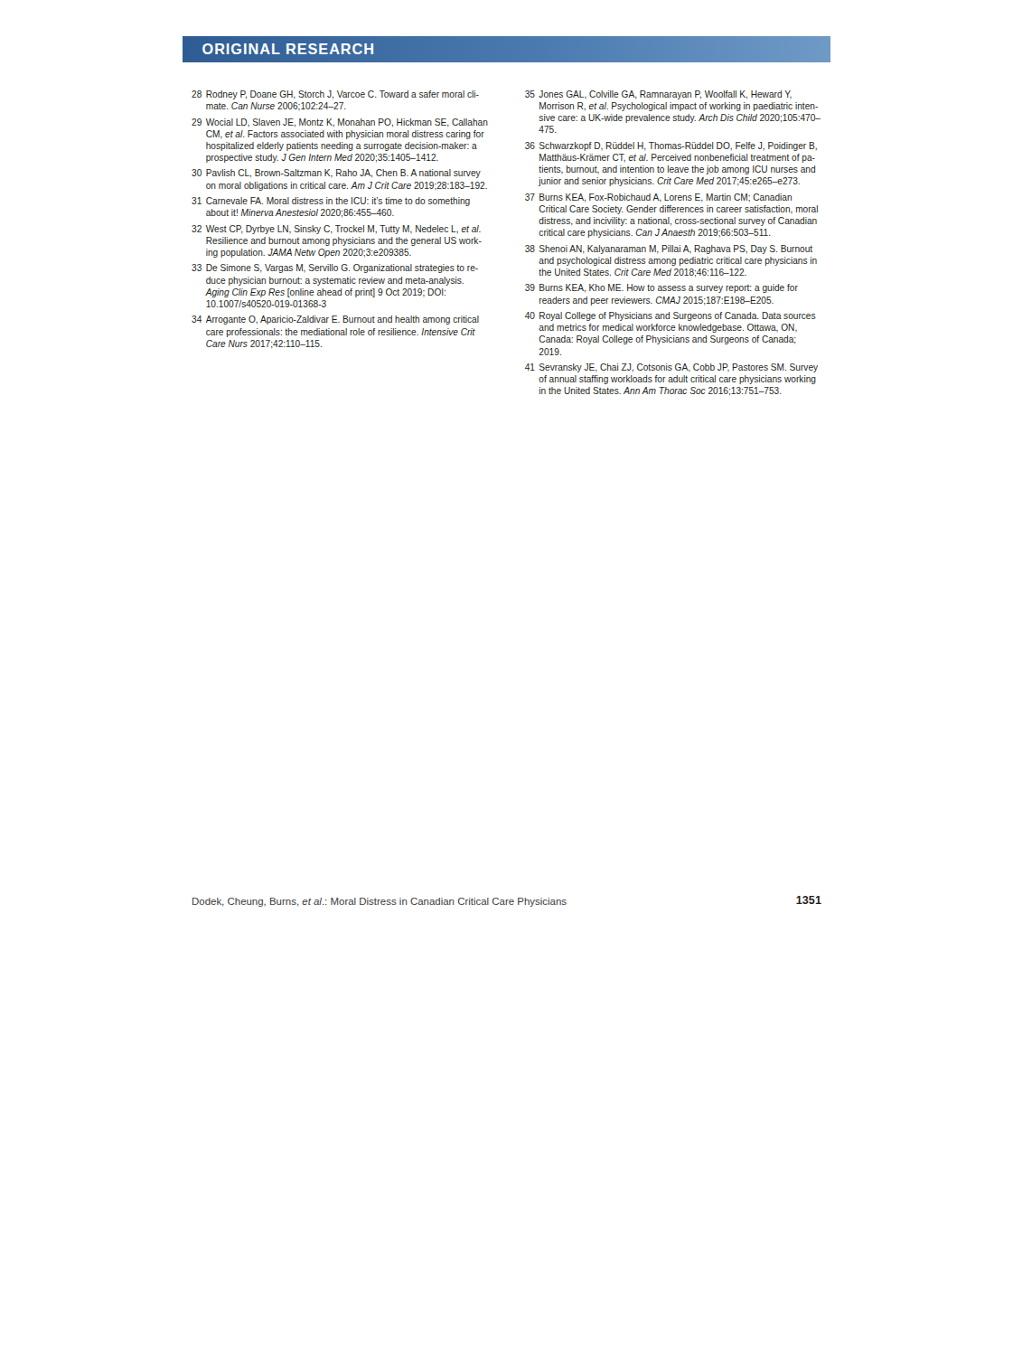Original Research
28
Rodney P, Doane GH, Storch J, Varcoe C. Toward a safer moral climate. Can Nurse 2006;102:24–27.
29
Wocial LD, Slaven JE, Montz K, Monahan PO, Hickman SE, Callahan CM, et al. Factors associated with physician moral distress caring for hospitalized elderly patients needing a surrogate decision-maker: a prospective study. J Gen Intern Med 2020;35:1405–1412.
30
Pavlish CL, Brown-Saltzman K, Raho JA, Chen B. A national survey on moral obligations in critical care. Am J Crit Care 2019;28:183–192.
31
Carnevale FA. Moral distress in the ICU: it’s time to do something about it! Minerva Anestesiol 2020;86:455–460.
32
West CP, Dyrbye LN, Sinsky C, Trockel M, Tutty M, Nedelec L, et al. Resilience and burnout among physicians and the general US working population. JAMA Netw Open 2020;3:e209385.
33
De Simone S, Vargas M, Servillo G. Organizational strategies to reduce physician burnout: a systematic review and meta-analysis. Aging Clin Exp Res [online ahead of print] 9 Oct 2019; DOI: 10.1007/s40520-019-01368-3
34
Arrogante O, Aparicio-Zaldivar E. Burnout and health among critical care professionals: the mediational role of resilience. Intensive Crit Care Nurs 2017;42:110–115.
35
Jones GAL, Colville GA, Ramnarayan P, Woolfall K, Heward Y, Morrison R, et al. Psychological impact of working in paediatric intensive care: a UK-wide prevalence study. Arch Dis Child 2020;105:470–475.
36
Schwarzkopf D, Rüddel H, Thomas-Rüddel DO, Felfe J, Poidinger B, Matthäus-Krämer CT, et al. Perceived nonbeneficial treatment of patients, burnout, and intention to leave the job among ICU nurses and junior and senior physicians. Crit Care Med 2017;45:e265–e273.
37
Burns KEA, Fox-Robichaud A, Lorens E, Martin CM; Canadian Critical Care Society. Gender differences in career satisfaction, moral distress, and incivility: a national, cross-sectional survey of Canadian critical care physicians. Can J Anaesth 2019;66:503–511.
38
Shenoi AN, Kalyanaraman M, Pillai A, Raghava PS, Day S. Burnout and psychological distress among pediatric critical care physicians in the United States. Crit Care Med 2018;46:116–122.
39
Burns KEA, Kho ME. How to assess a survey report: a guide for readers and peer reviewers. CMAJ 2015;187:E198–E205.
40
Royal College of Physicians and Surgeons of Canada. Data sources and metrics for medical workforce knowledgebase. Ottawa, ON, Canada: Royal College of Physicians and Surgeons of Canada; 2019.
41
Sevransky JE, Chai ZJ, Cotsonis GA, Cobb JP, Pastores SM. Survey of annual staffing workloads for adult critical care physicians working in the United States. Ann Am Thorac Soc 2016;13:751–753.
Dodek, Cheung, Burns, et al.: Moral Distress in Canadian Critical Care Physicians
1351